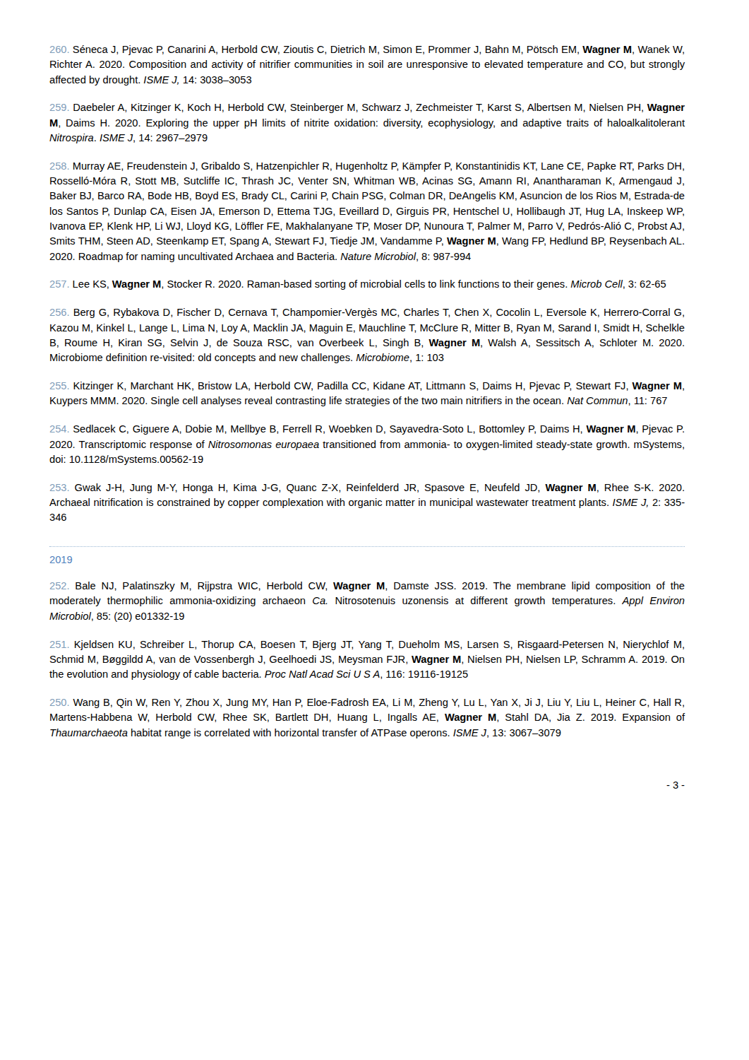260. Séneca J, Pjevac P, Canarini A, Herbold CW, Zioutis C, Dietrich M, Simon E, Prommer J, Bahn M, Pötsch EM, Wagner M, Wanek W, Richter A. 2020. Composition and activity of nitrifier communities in soil are unresponsive to elevated temperature and CO, but strongly affected by drought. ISME J, 14: 3038–3053
259. Daebeler A, Kitzinger K, Koch H, Herbold CW, Steinberger M, Schwarz J, Zechmeister T, Karst S, Albertsen M, Nielsen PH, Wagner M, Daims H. 2020. Exploring the upper pH limits of nitrite oxidation: diversity, ecophysiology, and adaptive traits of haloalkalitolerant Nitrospira. ISME J, 14: 2967–2979
258. Murray AE, Freudenstein J, Gribaldo S, Hatzenpichler R, Hugenholtz P, Kämpfer P, Konstantinidis KT, Lane CE, Papke RT, Parks DH, Rosselló-Móra R, Stott MB, Sutcliffe IC, Thrash JC, Venter SN, Whitman WB, Acinas SG, Amann RI, Anantharaman K, Armengaud J, Baker BJ, Barco RA, Bode HB, Boyd ES, Brady CL, Carini P, Chain PSG, Colman DR, DeAngelis KM, Asuncion de los Rios M, Estrada-de los Santos P, Dunlap CA, Eisen JA, Emerson D, Ettema TJG, Eveillard D, Girguis PR, Hentschel U, Hollibaugh JT, Hug LA, Inskeep WP, Ivanova EP, Klenk HP, Li WJ, Lloyd KG, Löffler FE, Makhalanyane TP, Moser DP, Nunoura T, Palmer M, Parro V, Pedrós-Alió C, Probst AJ, Smits THM, Steen AD, Steenkamp ET, Spang A, Stewart FJ, Tiedje JM, Vandamme P, Wagner M, Wang FP, Hedlund BP, Reysenbach AL. 2020. Roadmap for naming uncultivated Archaea and Bacteria. Nature Microbiol, 8: 987-994
257. Lee KS, Wagner M, Stocker R. 2020. Raman-based sorting of microbial cells to link functions to their genes. Microb Cell, 3: 62-65
256. Berg G, Rybakova D, Fischer D, Cernava T, Champomier-Vergès MC, Charles T, Chen X, Cocolin L, Eversole K, Herrero-Corral G, Kazou M, Kinkel L, Lange L, Lima N, Loy A, Macklin JA, Maguin E, Mauchline T, McClure R, Mitter B, Ryan M, Sarand I, Smidt H, Schelkle B, Roume H, Kiran SG, Selvin J, de Souza RSC, van Overbeek L, Singh B, Wagner M, Walsh A, Sessitsch A, Schloter M. 2020. Microbiome definition re-visited: old concepts and new challenges. Microbiome, 1: 103
255. Kitzinger K, Marchant HK, Bristow LA, Herbold CW, Padilla CC, Kidane AT, Littmann S, Daims H, Pjevac P, Stewart FJ, Wagner M, Kuypers MMM. 2020. Single cell analyses reveal contrasting life strategies of the two main nitrifiers in the ocean. Nat Commun, 11: 767
254. Sedlacek C, Giguere A, Dobie M, Mellbye B, Ferrell R, Woebken D, Sayavedra-Soto L, Bottomley P, Daims H, Wagner M, Pjevac P. 2020. Transcriptomic response of Nitrosomonas europaea transitioned from ammonia- to oxygen-limited steady-state growth. mSystems, doi: 10.1128/mSystems.00562-19
253. Gwak J-H, Jung M-Y, Honga H, Kima J-G, Quanc Z-X, Reinfelderd JR, Spasove E, Neufeld JD, Wagner M, Rhee S-K. 2020. Archaeal nitrification is constrained by copper complexation with organic matter in municipal wastewater treatment plants. ISME J, 2: 335-346
2019
252. Bale NJ, Palatinszky M, Rijpstra WIC, Herbold CW, Wagner M, Damste JSS. 2019. The membrane lipid composition of the moderately thermophilic ammonia-oxidizing archaeon Ca. Nitrosotenuis uzonensis at different growth temperatures. Appl Environ Microbiol, 85: (20) e01332-19
251. Kjeldsen KU, Schreiber L, Thorup CA, Boesen T, Bjerg JT, Yang T, Dueholm MS, Larsen S, Risgaard-Petersen N, Nierychlof M, Schmid M, Bøggildd A, van de Vossenbergh J, Geelhoedi JS, Meysman FJR, Wagner M, Nielsen PH, Nielsen LP, Schramm A. 2019. On the evolution and physiology of cable bacteria. Proc Natl Acad Sci U S A, 116: 19116-19125
250. Wang B, Qin W, Ren Y, Zhou X, Jung MY, Han P, Eloe-Fadrosh EA, Li M, Zheng Y, Lu L, Yan X, Ji J, Liu Y, Liu L, Heiner C, Hall R, Martens-Habbena W, Herbold CW, Rhee SK, Bartlett DH, Huang L, Ingalls AE, Wagner M, Stahl DA, Jia Z. 2019. Expansion of Thaumarchaeota habitat range is correlated with horizontal transfer of ATPase operons. ISME J, 13: 3067–3079
- 3 -